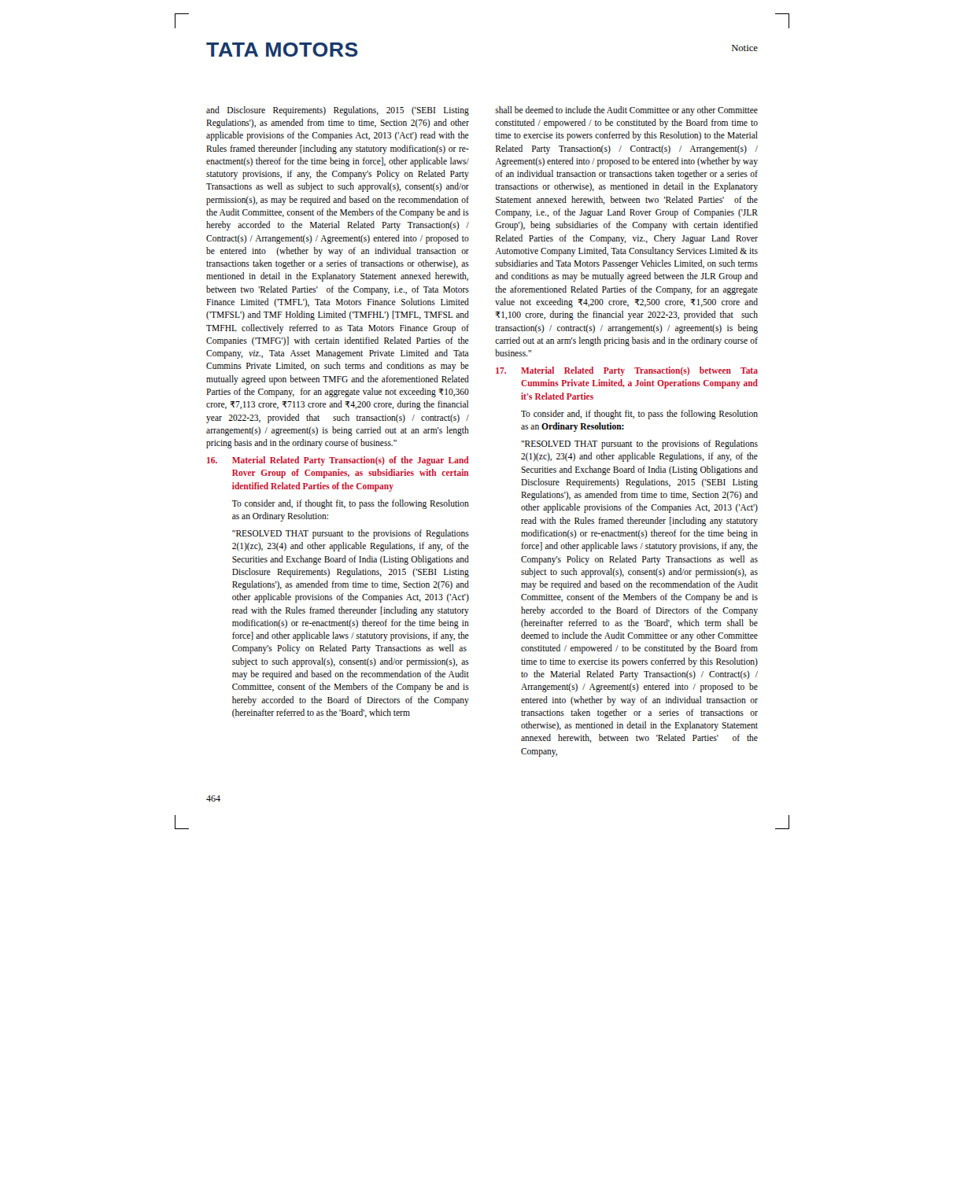TATA MOTORS
Notice
and Disclosure Requirements) Regulations, 2015 ('SEBI Listing Regulations'), as amended from time to time, Section 2(76) and other applicable provisions of the Companies Act, 2013 ('Act') read with the Rules framed thereunder [including any statutory modification(s) or re-enactment(s) thereof for the time being in force], other applicable laws/ statutory provisions, if any, the Company's Policy on Related Party Transactions as well as subject to such approval(s), consent(s) and/or permission(s), as may be required and based on the recommendation of the Audit Committee, consent of the Members of the Company be and is hereby accorded to the Material Related Party Transaction(s) / Contract(s) / Arrangement(s) / Agreement(s) entered into / proposed to be entered into (whether by way of an individual transaction or transactions taken together or a series of transactions or otherwise), as mentioned in detail in the Explanatory Statement annexed herewith, between two 'Related Parties' of the Company, i.e., of Tata Motors Finance Limited ('TMFL'), Tata Motors Finance Solutions Limited ('TMFSL') and TMF Holding Limited ('TMFHL') [TMFL, TMFSL and TMFHL collectively referred to as Tata Motors Finance Group of Companies ('TMFG')] with certain identified Related Parties of the Company, viz., Tata Asset Management Private Limited and Tata Cummins Private Limited, on such terms and conditions as may be mutually agreed upon between TMFG and the aforementioned Related Parties of the Company, for an aggregate value not exceeding ₹10,360 crore, ₹7,113 crore, ₹7113 crore and ₹4,200 crore, during the financial year 2022-23, provided that such transaction(s) / contract(s) / arrangement(s) / agreement(s) is being carried out at an arm's length pricing basis and in the ordinary course of business."
16.
Material Related Party Transaction(s) of the Jaguar Land Rover Group of Companies, as subsidiaries with certain identified Related Parties of the Company
To consider and, if thought fit, to pass the following Resolution as an Ordinary Resolution:
"RESOLVED THAT pursuant to the provisions of Regulations 2(1)(zc), 23(4) and other applicable Regulations, if any, of the Securities and Exchange Board of India (Listing Obligations and Disclosure Requirements) Regulations, 2015 ('SEBI Listing Regulations'), as amended from time to time, Section 2(76) and other applicable provisions of the Companies Act, 2013 ('Act') read with the Rules framed thereunder [including any statutory modification(s) or re-enactment(s) thereof for the time being in force] and other applicable laws / statutory provisions, if any, the Company's Policy on Related Party Transactions as well as subject to such approval(s), consent(s) and/or permission(s), as may be required and based on the recommendation of the Audit Committee, consent of the Members of the Company be and is hereby accorded to the Board of Directors of the Company (hereinafter referred to as the 'Board', which term
shall be deemed to include the Audit Committee or any other Committee constituted / empowered / to be constituted by the Board from time to time to exercise its powers conferred by this Resolution) to the Material Related Party Transaction(s) / Contract(s) / Arrangement(s) / Agreement(s) entered into / proposed to be entered into (whether by way of an individual transaction or transactions taken together or a series of transactions or otherwise), as mentioned in detail in the Explanatory Statement annexed herewith, between two 'Related Parties' of the Company, i.e., of the Jaguar Land Rover Group of Companies ('JLR Group'), being subsidiaries of the Company with certain identified Related Parties of the Company, viz., Chery Jaguar Land Rover Automotive Company Limited, Tata Consultancy Services Limited & its subsidiaries and Tata Motors Passenger Vehicles Limited, on such terms and conditions as may be mutually agreed between the JLR Group and the aforementioned Related Parties of the Company, for an aggregate value not exceeding ₹4,200 crore, ₹2,500 crore, ₹1,500 crore and ₹1,100 crore, during the financial year 2022-23, provided that such transaction(s) / contract(s) / arrangement(s) / agreement(s) is being carried out at an arm's length pricing basis and in the ordinary course of business."
17.
Material Related Party Transaction(s) between Tata Cummins Private Limited, a Joint Operations Company and it's Related Parties
To consider and, if thought fit, to pass the following Resolution as an Ordinary Resolution:
"RESOLVED THAT pursuant to the provisions of Regulations 2(1)(zc), 23(4) and other applicable Regulations, if any, of the Securities and Exchange Board of India (Listing Obligations and Disclosure Requirements) Regulations, 2015 ('SEBI Listing Regulations'), as amended from time to time, Section 2(76) and other applicable provisions of the Companies Act, 2013 ('Act') read with the Rules framed thereunder [including any statutory modification(s) or re-enactment(s) thereof for the time being in force] and other applicable laws / statutory provisions, if any, the Company's Policy on Related Party Transactions as well as subject to such approval(s), consent(s) and/or permission(s), as may be required and based on the recommendation of the Audit Committee, consent of the Members of the Company be and is hereby accorded to the Board of Directors of the Company (hereinafter referred to as the 'Board', which term shall be deemed to include the Audit Committee or any other Committee constituted / empowered / to be constituted by the Board from time to time to exercise its powers conferred by this Resolution) to the Material Related Party Transaction(s) / Contract(s) / Arrangement(s) / Agreement(s) entered into / proposed to be entered into (whether by way of an individual transaction or transactions taken together or a series of transactions or otherwise), as mentioned in detail in the Explanatory Statement annexed herewith, between two 'Related Parties' of the Company,
464